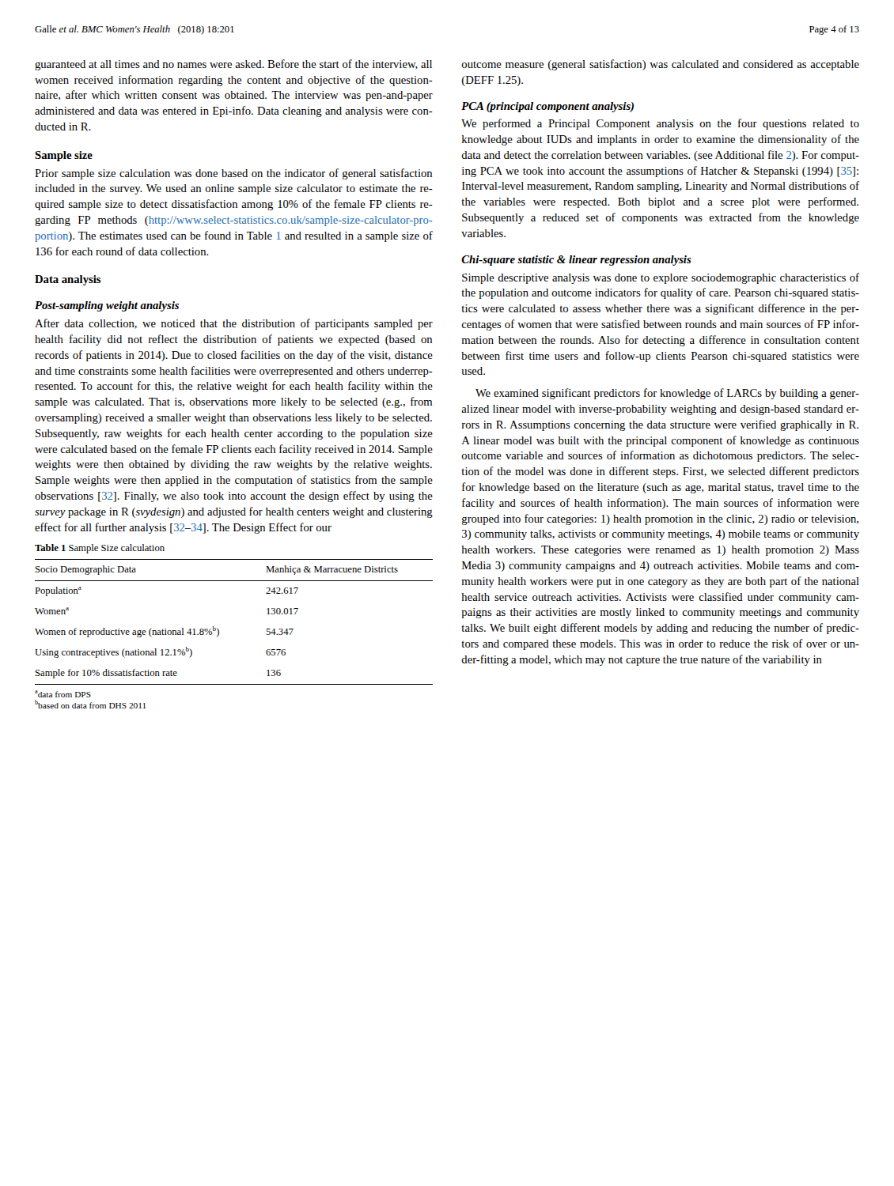Galle et al. BMC Women's Health (2018) 18:201
Page 4 of 13
guaranteed at all times and no names were asked. Before the start of the interview, all women received information regarding the content and objective of the questionnaire, after which written consent was obtained. The interview was pen-and-paper administered and data was entered in Epi-info. Data cleaning and analysis were conducted in R.
Sample size
Prior sample size calculation was done based on the indicator of general satisfaction included in the survey. We used an online sample size calculator to estimate the required sample size to detect dissatisfaction among 10% of the female FP clients regarding FP methods (http://www.select-statistics.co.uk/sample-size-calculator-proportion). The estimates used can be found in Table 1 and resulted in a sample size of 136 for each round of data collection.
Data analysis
Post-sampling weight analysis
After data collection, we noticed that the distribution of participants sampled per health facility did not reflect the distribution of patients we expected (based on records of patients in 2014). Due to closed facilities on the day of the visit, distance and time constraints some health facilities were overrepresented and others underrepresented. To account for this, the relative weight for each health facility within the sample was calculated. That is, observations more likely to be selected (e.g., from oversampling) received a smaller weight than observations less likely to be selected. Subsequently, raw weights for each health center according to the population size were calculated based on the female FP clients each facility received in 2014. Sample weights were then obtained by dividing the raw weights by the relative weights. Sample weights were then applied in the computation of statistics from the sample observations [32]. Finally, we also took into account the design effect by using the survey package in R (svydesign) and adjusted for health centers weight and clustering effect for all further analysis [32–34]. The Design Effect for our
Table 1 Sample Size calculation
| Socio Demographic Data | Manhiça & Marracuene Districts |
| --- | --- |
| Population a | 242.617 |
| Women a | 130.017 |
| Women of reproductive age (national 41.8% b ) | 54.347 |
| Using contraceptives (national 12.1% b ) | 6576 |
| Sample for 10% dissatisfaction rate | 136 |
adata from DPS
bbased on data from DHS 2011
outcome measure (general satisfaction) was calculated and considered as acceptable (DEFF 1.25).
PCA (principal component analysis)
We performed a Principal Component analysis on the four questions related to knowledge about IUDs and implants in order to examine the dimensionality of the data and detect the correlation between variables. (see Additional file 2). For computing PCA we took into account the assumptions of Hatcher & Stepanski (1994) [35]: Interval-level measurement, Random sampling, Linearity and Normal distributions of the variables were respected. Both biplot and a scree plot were performed. Subsequently a reduced set of components was extracted from the knowledge variables.
Chi-square statistic & linear regression analysis
Simple descriptive analysis was done to explore sociodemographic characteristics of the population and outcome indicators for quality of care. Pearson chi-squared statistics were calculated to assess whether there was a significant difference in the percentages of women that were satisfied between rounds and main sources of FP information between the rounds. Also for detecting a difference in consultation content between first time users and follow-up clients Pearson chi-squared statistics were used.
We examined significant predictors for knowledge of LARCs by building a generalized linear model with inverse-probability weighting and design-based standard errors in R. Assumptions concerning the data structure were verified graphically in R. A linear model was built with the principal component of knowledge as continuous outcome variable and sources of information as dichotomous predictors. The selection of the model was done in different steps. First, we selected different predictors for knowledge based on the literature (such as age, marital status, travel time to the facility and sources of health information). The main sources of information were grouped into four categories: 1) health promotion in the clinic, 2) radio or television, 3) community talks, activists or community meetings, 4) mobile teams or community health workers. These categories were renamed as 1) health promotion 2) Mass Media 3) community campaigns and 4) outreach activities. Mobile teams and community health workers were put in one category as they are both part of the national health service outreach activities. Activists were classified under community campaigns as their activities are mostly linked to community meetings and community talks. We built eight different models by adding and reducing the number of predictors and compared these models. This was in order to reduce the risk of over or under-fitting a model, which may not capture the true nature of the variability in